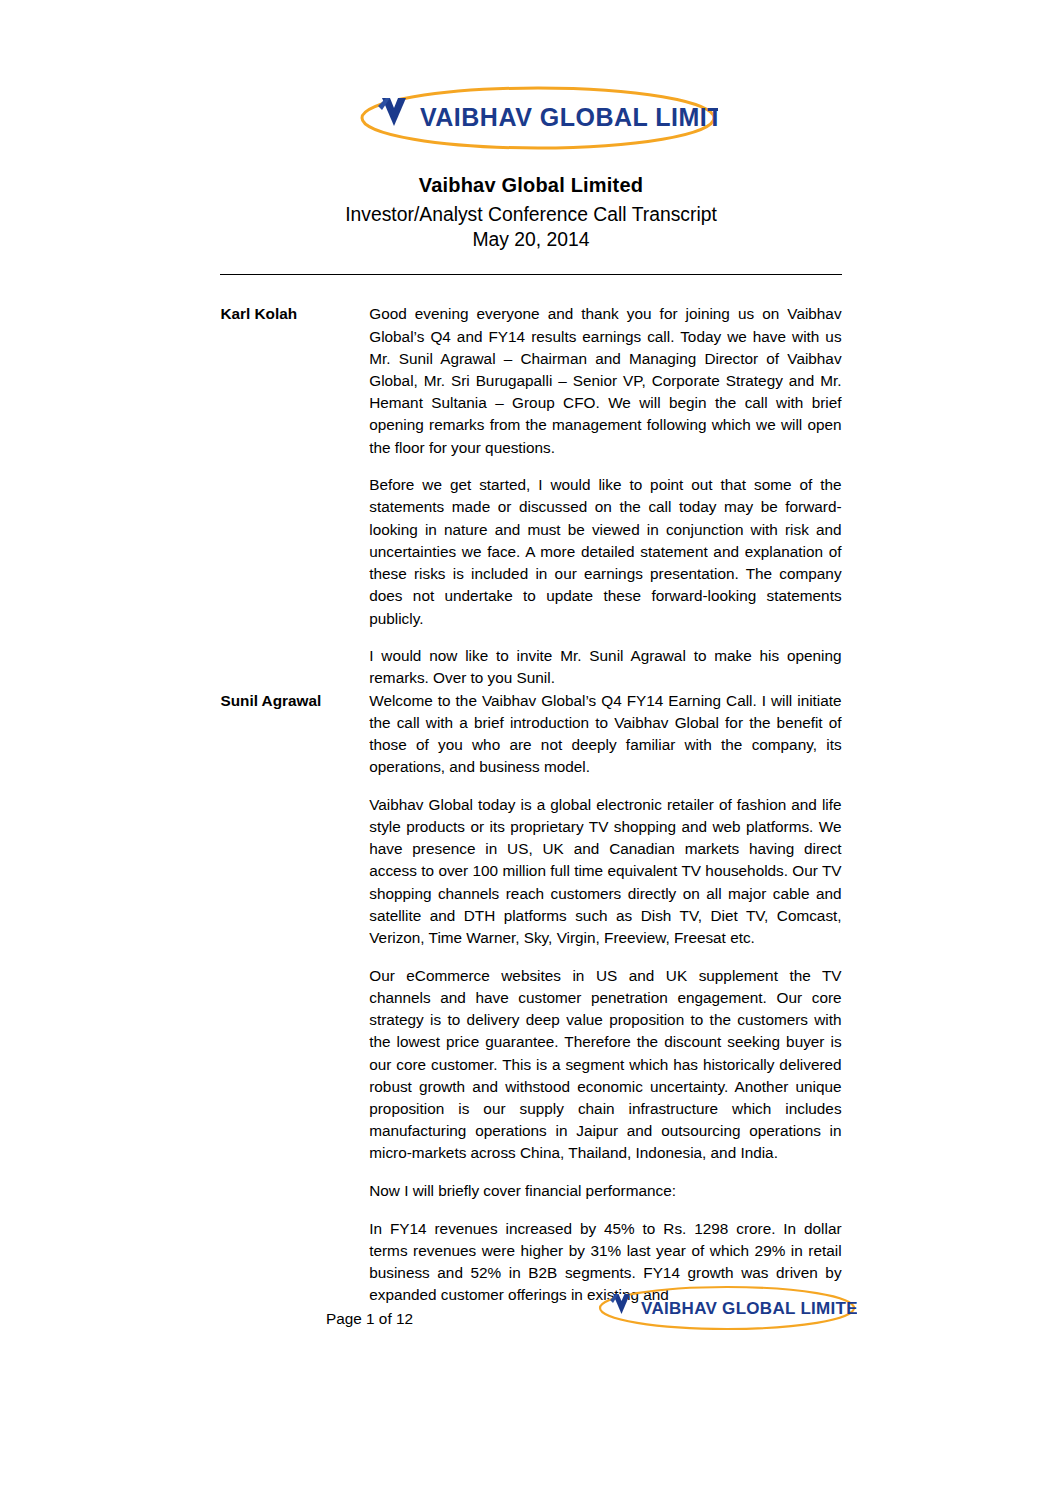VAIBHAV GLOBAL LIMITED
Vaibhav Global Limited
Investor/Analyst Conference Call Transcript
May 20, 2014
| Karl Kolah | Good evening everyone and thank you for joining us on Vaibhav Global’s Q4 and FY14 results earnings call. Today we have with us Mr. Sunil Agrawal – Chairman and Managing Director of Vaibhav Global, Mr. Sri Burugapalli – Senior VP, Corporate Strategy and Mr. Hemant Sultania – Group CFO. We will begin the call with brief opening remarks from the management following which we will open the floor for your questions. Before we get started, I would like to point out that some of the statements made or discussed on the call today may be forward-looking in nature and must be viewed in conjunction with risk and uncertainties we face. A more detailed statement and explanation of these risks is included in our earnings presentation. The company does not undertake to update these forward-looking statements publicly. I would now like to invite Mr. Sunil Agrawal to make his opening remarks. Over to you Sunil. |
| Sunil Agrawal | Welcome to the Vaibhav Global’s Q4 FY14 Earning Call. I will initiate the call with a brief introduction to Vaibhav Global for the benefit of those of you who are not deeply familiar with the company, its operations, and business model. Vaibhav Global today is a global electronic retailer of fashion and life style products or its proprietary TV shopping and web platforms. We have presence in US, UK and Canadian markets having direct access to over 100 million full time equivalent TV households. Our TV shopping channels reach customers directly on all major cable and satellite and DTH platforms such as Dish TV, Diet TV, Comcast, Verizon, Time Warner, Sky, Virgin, Freeview, Freesat etc. Our eCommerce websites in US and UK supplement the TV channels and have customer penetration engagement. Our core strategy is to delivery deep value proposition to the customers with the lowest price guarantee. Therefore the discount seeking buyer is our core customer. This is a segment which has historically delivered robust growth and withstood economic uncertainty. Another unique proposition is our supply chain infrastructure which includes manufacturing operations in Jaipur and outsourcing operations in micro-markets across China, Thailand, Indonesia, and India. Now I will briefly cover financial performance: In FY14 revenues increased by 45% to Rs. 1298 crore. In dollar terms revenues were higher by 31% last year of which 29% in retail business and 52% in B2B segments. FY14 growth was driven by expanded customer offerings in existing and |
Page 1 of 12
VAIBHAV GLOBAL LIMITED